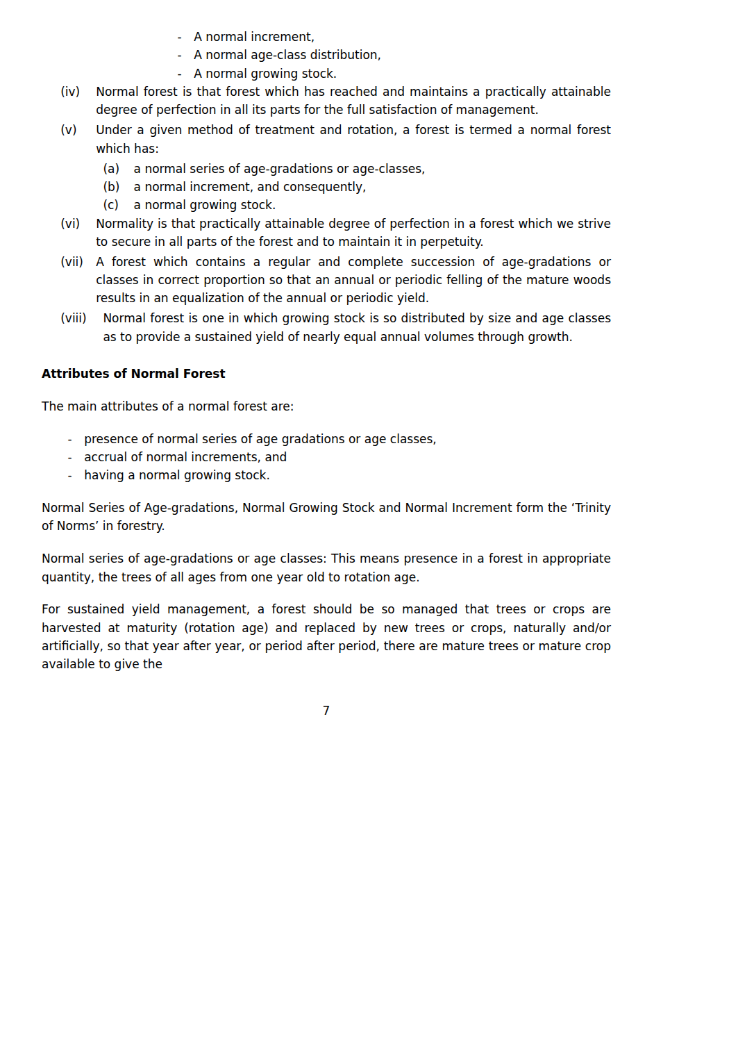-A normal increment,
-A normal age-class distribution,
-A normal growing stock.
(iv) Normal forest is that forest which has reached and maintains a practically attainable degree of perfection in all its parts for the full satisfaction of management.
(v) Under a given method of treatment and rotation, a forest is termed a normal forest which has:
(a) a normal series of age-gradations or age-classes,
(b) a normal increment, and consequently,
(c) a normal growing stock.
(vi) Normality is that practically attainable degree of perfection in a forest which we strive to secure in all parts of the forest and to maintain it in perpetuity.
(vii) A forest which contains a regular and complete succession of age-gradations or classes in correct proportion so that an annual or periodic felling of the mature woods results in an equalization of the annual or periodic yield.
(viii) Normal forest is one in which growing stock is so distributed by size and age classes as to provide a sustained yield of nearly equal annual volumes through growth.
Attributes of Normal Forest
The main attributes of a normal forest are:
-presence of normal series of age gradations or age classes,
-accrual of normal increments, and
-having a normal growing stock.
Normal Series of Age-gradations, Normal Growing Stock and Normal Increment form the ‘Trinity of Norms’ in forestry.
Normal series of age-gradations or age classes: This means presence in a forest in appropriate quantity, the trees of all ages from one year old to rotation age.
For sustained yield management, a forest should be so managed that trees or crops are harvested at maturity (rotation age) and replaced by new trees or crops, naturally and/or artificially, so that year after year, or period after period, there are mature trees or mature crop available to give the
7